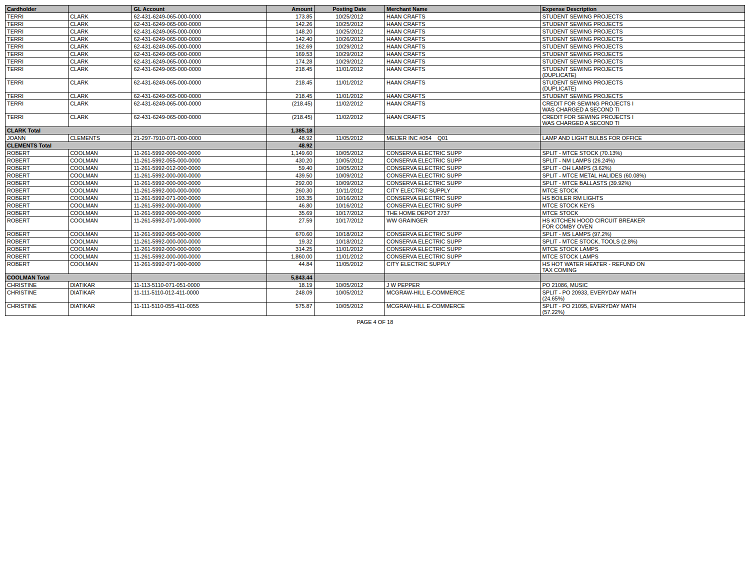| Cardholder | | GL Account | Amount | Posting Date | Merchant Name | Expense Description |
| --- | --- | --- | --- | --- | --- | --- |
| TERRI | CLARK | 62-431-6249-065-000-0000 | 173.85 | 10/25/2012 | HAAN CRAFTS | STUDENT SEWING PROJECTS |
| TERRI | CLARK | 62-431-6249-065-000-0000 | 142.26 | 10/25/2012 | HAAN CRAFTS | STUDENT SEWING PROJECTS |
| TERRI | CLARK | 62-431-6249-065-000-0000 | 148.20 | 10/25/2012 | HAAN CRAFTS | STUDENT SEWING PROJECTS |
| TERRI | CLARK | 62-431-6249-065-000-0000 | 142.40 | 10/26/2012 | HAAN CRAFTS | STUDENT SEWING PROJECTS |
| TERRI | CLARK | 62-431-6249-065-000-0000 | 162.69 | 10/29/2012 | HAAN CRAFTS | STUDENT SEWING PROJECTS |
| TERRI | CLARK | 62-431-6249-065-000-0000 | 169.53 | 10/29/2012 | HAAN CRAFTS | STUDENT SEWING PROJECTS |
| TERRI | CLARK | 62-431-6249-065-000-0000 | 174.28 | 10/29/2012 | HAAN CRAFTS | STUDENT SEWING PROJECTS |
| TERRI | CLARK | 62-431-6249-065-000-0000 | 218.45 | 11/01/2012 | HAAN CRAFTS | STUDENT SEWING PROJECTS (DUPLICATE) |
| TERRI | CLARK | 62-431-6249-065-000-0000 | 218.45 | 11/01/2012 | HAAN CRAFTS | STUDENT SEWING PROJECTS (DUPLICATE) |
| TERRI | CLARK | 62-431-6249-065-000-0000 | 218.45 | 11/01/2012 | HAAN CRAFTS | STUDENT SEWING PROJECTS |
| TERRI | CLARK | 62-431-6249-065-000-0000 | (218.45) | 11/02/2012 | HAAN CRAFTS | CREDIT FOR SEWING PROJECTS I WAS CHARGED A SECOND TI |
| TERRI | CLARK | 62-431-6249-065-000-0000 | (218.45) | 11/02/2012 | HAAN CRAFTS | CREDIT FOR SEWING PROJECTS I WAS CHARGED A SECOND TI |
| CLARK Total | | 1,385.18 | | | |
| JOANN | CLEMENTS | 21-297-7910-071-000-0000 | 48.92 | 11/05/2012 | MEIJER INC #054 Q01 | LAMP AND LIGHT BULBS FOR OFFICE |
| CLEMENTS Total | | 48.92 | | | |
| ROBERT | COOLMAN | 11-261-5992-000-000-0000 | 1,149.60 | 10/05/2012 | CONSERVA ELECTRIC SUPP | SPLIT - MTCE STOCK (70.13%) |
| ROBERT | COOLMAN | 11-261-5992-055-000-0000 | 430.20 | 10/05/2012 | CONSERVA ELECTRIC SUPP | SPLIT - NM LAMPS (26.24%) |
| ROBERT | COOLMAN | 11-261-5992-012-000-0000 | 59.40 | 10/05/2012 | CONSERVA ELECTRIC SUPP | SPLIT - OH LAMPS (3.62%) |
| ROBERT | COOLMAN | 11-261-5992-000-000-0000 | 439.50 | 10/09/2012 | CONSERVA ELECTRIC SUPP | SPLIT - MTCE METAL HALIDES (60.08%) |
| ROBERT | COOLMAN | 11-261-5992-000-000-0000 | 292.00 | 10/09/2012 | CONSERVA ELECTRIC SUPP | SPLIT - MTCE BALLASTS (39.92%) |
| ROBERT | COOLMAN | 11-261-5992-000-000-0000 | 260.30 | 10/11/2012 | CITY ELECTRIC SUPPLY | MTCE STOCK |
| ROBERT | COOLMAN | 11-261-5992-071-000-0000 | 193.35 | 10/16/2012 | CONSERVA ELECTRIC SUPP | HS BOILER RM LIGHTS |
| ROBERT | COOLMAN | 11-261-5992-000-000-0000 | 46.80 | 10/16/2012 | CONSERVA ELECTRIC SUPP | MTCE STOCK KEYS |
| ROBERT | COOLMAN | 11-261-5992-000-000-0000 | 35.69 | 10/17/2012 | THE HOME DEPOT 2737 | MTCE STOCK |
| ROBERT | COOLMAN | 11-261-5992-071-000-0000 | 27.59 | 10/17/2012 | WW GRAINGER | HS KITCHEN HOOD CIRCUIT BREAKER FOR COMBY OVEN |
| ROBERT | COOLMAN | 11-261-5992-065-000-0000 | 670.60 | 10/18/2012 | CONSERVA ELECTRIC SUPP | SPLIT - MS LAMPS (97.2%) |
| ROBERT | COOLMAN | 11-261-5992-000-000-0000 | 19.32 | 10/18/2012 | CONSERVA ELECTRIC SUPP | SPLIT - MTCE STOCK, TOOLS (2.8%) |
| ROBERT | COOLMAN | 11-261-5992-000-000-0000 | 314.25 | 11/01/2012 | CONSERVA ELECTRIC SUPP | MTCE STOCK LAMPS |
| ROBERT | COOLMAN | 11-261-5992-000-000-0000 | 1,860.00 | 11/01/2012 | CONSERVA ELECTRIC SUPP | MTCE STOCK LAMPS |
| ROBERT | COOLMAN | 11-261-5992-071-000-0000 | 44.84 | 11/05/2012 | CITY ELECTRIC SUPPLY | HS HOT WATER HEATER - REFUND ON TAX COMING |
| COOLMAN Total | | 5,843.44 | | | |
| CHRISTINE | DIATIKAR | 11-113-5110-071-051-0000 | 18.19 | 10/05/2012 | J W PEPPER | PO 21086, MUSIC |
| CHRISTINE | DIATIKAR | 11-111-5110-012-411-0000 | 248.09 | 10/05/2012 | MCGRAW-HILL E-COMMERCE | SPLIT - PO 20933, EVERYDAY MATH (24.65%) |
| CHRISTINE | DIATIKAR | 11-111-5110-055-411-0055 | 575.87 | 10/05/2012 | MCGRAW-HILL E-COMMERCE | SPLIT - PO 21095, EVERYDAY MATH (57.22%) |
PAGE 4 OF 18